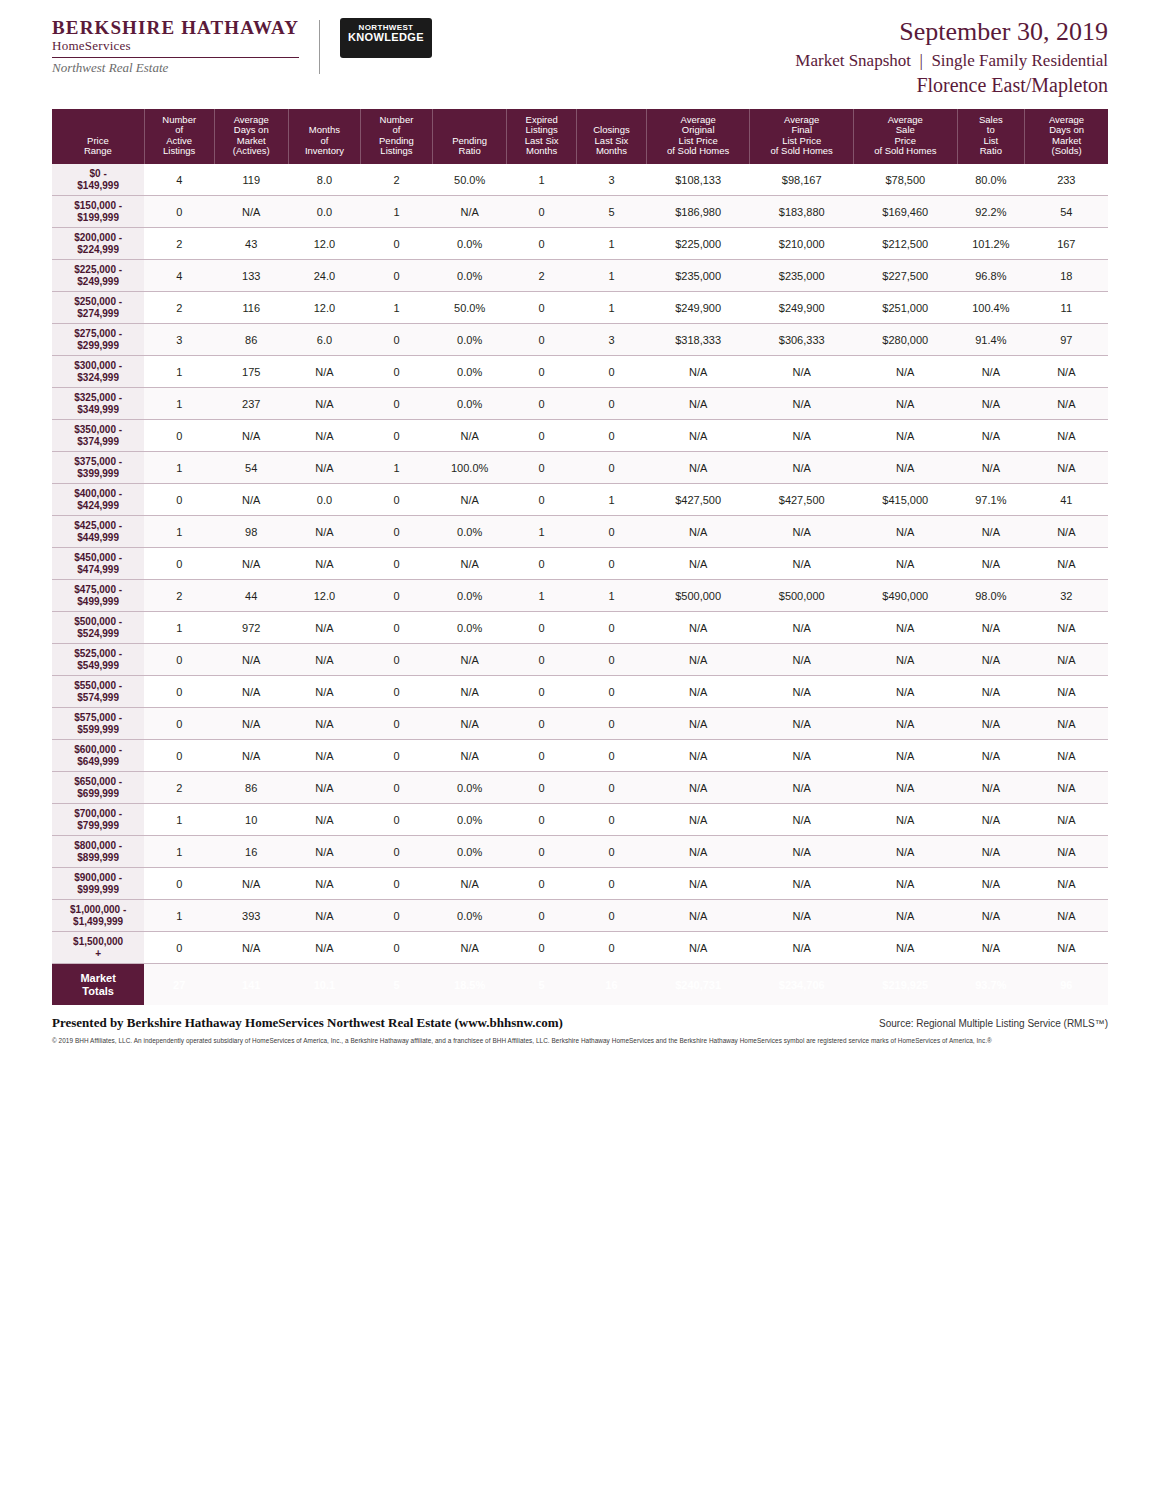BERKSHIRE HATHAWAY
HomeServices
Northwest Real Estate
NORTHWEST KNOWLEDGE
September 30, 2019
Market Snapshot | Single Family Residential
Florence East/Mapleton
| Price Range | Number of Active Listings | Average Days on Market (Actives) | Months of Inventory | Number of Pending Listings | Pending Ratio | Expired Listings Last Six Months | Closings Last Six Months | Average Original List Price of Sold Homes | Average Final List Price of Sold Homes | Average Sale Price of Sold Homes | Sales to List Ratio | Average Days on Market (Solds) |
| --- | --- | --- | --- | --- | --- | --- | --- | --- | --- | --- | --- | --- |
| $0 - $149,999 | 4 | 119 | 8.0 | 2 | 50.0% | 1 | 3 | $108,133 | $98,167 | $78,500 | 80.0% | 233 |
| $150,000 - $199,999 | 0 | N/A | 0.0 | 1 | N/A | 0 | 5 | $186,980 | $183,880 | $169,460 | 92.2% | 54 |
| $200,000 - $224,999 | 2 | 43 | 12.0 | 0 | 0.0% | 0 | 1 | $225,000 | $210,000 | $212,500 | 101.2% | 167 |
| $225,000 - $249,999 | 4 | 133 | 24.0 | 0 | 0.0% | 2 | 1 | $235,000 | $235,000 | $227,500 | 96.8% | 18 |
| $250,000 - $274,999 | 2 | 116 | 12.0 | 1 | 50.0% | 0 | 1 | $249,900 | $249,900 | $251,000 | 100.4% | 11 |
| $275,000 - $299,999 | 3 | 86 | 6.0 | 0 | 0.0% | 0 | 3 | $318,333 | $306,333 | $280,000 | 91.4% | 97 |
| $300,000 - $324,999 | 1 | 175 | N/A | 0 | 0.0% | 0 | 0 | N/A | N/A | N/A | N/A | N/A |
| $325,000 - $349,999 | 1 | 237 | N/A | 0 | 0.0% | 0 | 0 | N/A | N/A | N/A | N/A | N/A |
| $350,000 - $374,999 | 0 | N/A | N/A | 0 | N/A | 0 | 0 | N/A | N/A | N/A | N/A | N/A |
| $375,000 - $399,999 | 1 | 54 | N/A | 1 | 100.0% | 0 | 0 | N/A | N/A | N/A | N/A | N/A |
| $400,000 - $424,999 | 0 | N/A | 0.0 | 0 | N/A | 0 | 1 | $427,500 | $427,500 | $415,000 | 97.1% | 41 |
| $425,000 - $449,999 | 1 | 98 | N/A | 0 | 0.0% | 1 | 0 | N/A | N/A | N/A | N/A | N/A |
| $450,000 - $474,999 | 0 | N/A | N/A | 0 | N/A | 0 | 0 | N/A | N/A | N/A | N/A | N/A |
| $475,000 - $499,999 | 2 | 44 | 12.0 | 0 | 0.0% | 1 | 1 | $500,000 | $500,000 | $490,000 | 98.0% | 32 |
| $500,000 - $524,999 | 1 | 972 | N/A | 0 | 0.0% | 0 | 0 | N/A | N/A | N/A | N/A | N/A |
| $525,000 - $549,999 | 0 | N/A | N/A | 0 | N/A | 0 | 0 | N/A | N/A | N/A | N/A | N/A |
| $550,000 - $574,999 | 0 | N/A | N/A | 0 | N/A | 0 | 0 | N/A | N/A | N/A | N/A | N/A |
| $575,000 - $599,999 | 0 | N/A | N/A | 0 | N/A | 0 | 0 | N/A | N/A | N/A | N/A | N/A |
| $600,000 - $649,999 | 0 | N/A | N/A | 0 | N/A | 0 | 0 | N/A | N/A | N/A | N/A | N/A |
| $650,000 - $699,999 | 2 | 86 | N/A | 0 | 0.0% | 0 | 0 | N/A | N/A | N/A | N/A | N/A |
| $700,000 - $799,999 | 1 | 10 | N/A | 0 | 0.0% | 0 | 0 | N/A | N/A | N/A | N/A | N/A |
| $800,000 - $899,999 | 1 | 16 | N/A | 0 | 0.0% | 0 | 0 | N/A | N/A | N/A | N/A | N/A |
| $900,000 - $999,999 | 0 | N/A | N/A | 0 | N/A | 0 | 0 | N/A | N/A | N/A | N/A | N/A |
| $1,000,000 - $1,499,999 | 1 | 393 | N/A | 0 | 0.0% | 0 | 0 | N/A | N/A | N/A | N/A | N/A |
| $1,500,000 + | 0 | N/A | N/A | 0 | N/A | 0 | 0 | N/A | N/A | N/A | N/A | N/A |
| Market Totals | 27 | 141 | 10.1 | 5 | 18.5% | 5 | 16 | $240,731 | $234,706 | $219,925 | 93.7% | 96 |
Presented by Berkshire Hathaway HomeServices Northwest Real Estate (www.bhhsnw.com)
Source: Regional Multiple Listing Service (RMLS™)
© 2019 BHH Affiliates, LLC. An independently operated subsidiary of HomeServices of America, Inc., a Berkshire Hathaway affiliate, and a franchisee of BHH Affiliates, LLC. Berkshire Hathaway HomeServices and the Berkshire Hathaway HomeServices symbol are registered service marks of HomeServices of America, Inc.®